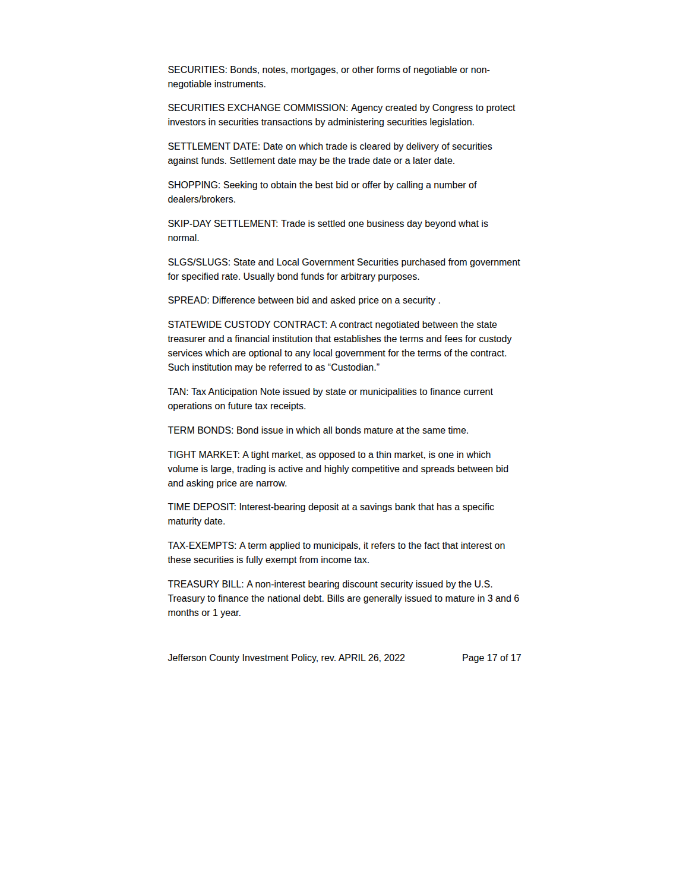SECURITIES:
Bonds, notes, mortgages, or other forms of negotiable or non-negotiable instruments.
SECURITIES EXCHANGE COMMISSION:
Agency created by Congress to protect investors in securities transactions by administering securities legislation.
SETTLEMENT DATE:
Date on which trade is cleared by delivery of securities against funds. Settlement date may be the trade date or a later date.
SHOPPING:
Seeking to obtain the best bid or offer by calling a number of dealers/brokers.
SKIP-DAY SETTLEMENT:
Trade is settled one business day beyond what is normal.
SLGS/SLUGS:
State and Local Government Securities purchased from government for specified rate. Usually bond funds for arbitrary purposes.
SPREAD:
Difference between bid and asked price on a security .
STATEWIDE CUSTODY CONTRACT:
A contract negotiated between the state treasurer and a financial institution that establishes the terms and fees for custody services which are optional to any local government for the terms of the contract. Such institution may be referred to as “Custodian.”
TAN:
Tax Anticipation Note issued by state or municipalities to finance current operations on future tax receipts.
TERM BONDS:
Bond issue in which all bonds mature at the same time.
TIGHT MARKET:
A tight market, as opposed to a thin market, is one in which volume is large, trading is active and highly competitive and spreads between bid and asking price are narrow.
TIME DEPOSIT:
Interest-bearing deposit at a savings bank that has a specific maturity date.
TAX-EXEMPTs:
A term applied to municipals, it refers to the fact that interest on these securities is fully exempt from income tax.
TREASURY BILL:
A non-interest bearing discount security issued by the U.S. Treasury to finance the national debt. Bills are generally issued to mature in 3 and 6 months or 1 year.
Jefferson County Investment Policy, rev. APRIL 26, 2022 Page 17 of 17